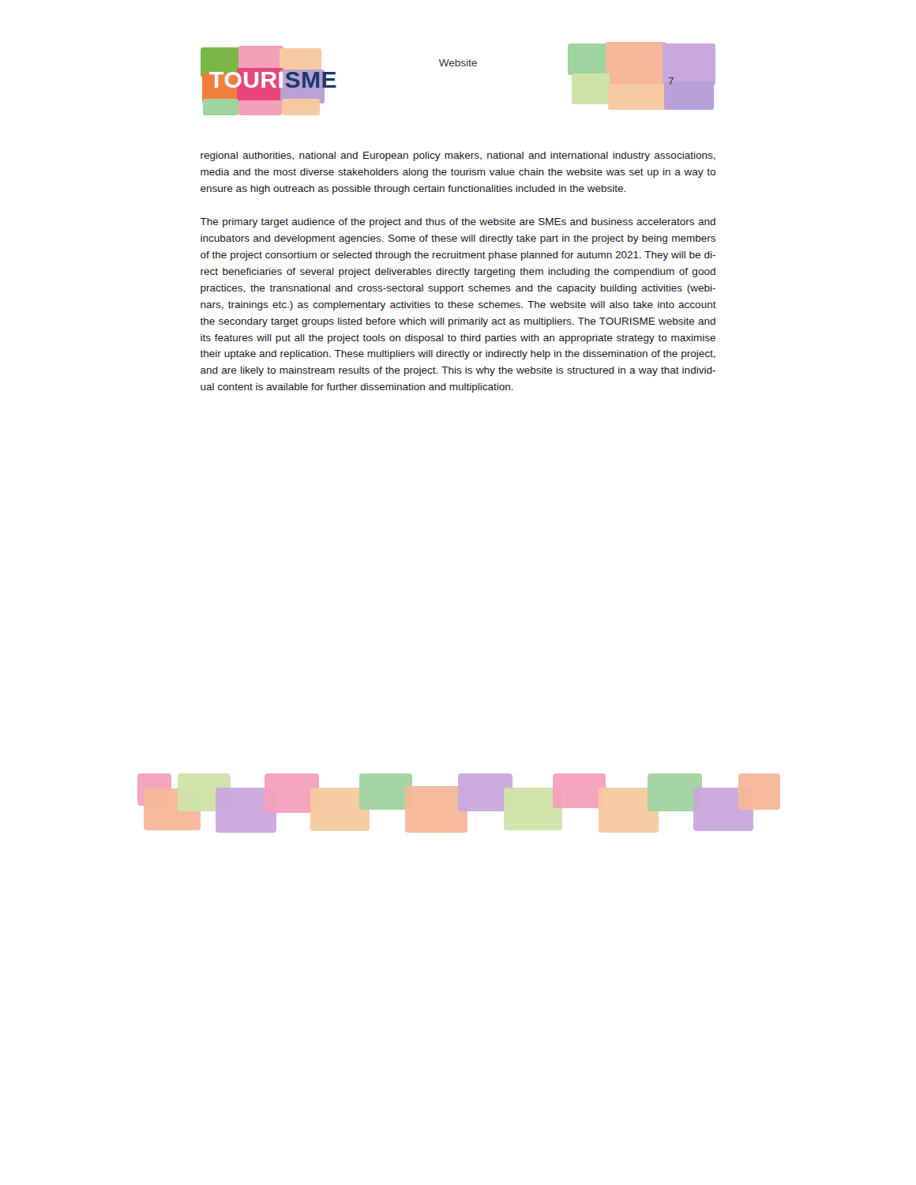TOURI SME
Website
7
regional authorities, national and European policy makers, national and international industry associations, media and the most diverse stakeholders along the tourism value chain the website was set up in a way to ensure as high outreach as possible through certain functionalities included in the website.
The primary target audience of the project and thus of the website are SMEs and business accelerators and incubators and development agencies. Some of these will directly take part in the project by being members of the project consortium or selected through the recruitment phase planned for autumn 2021. They will be direct beneficiaries of several project deliverables directly targeting them including the compendium of good practices, the transnational and cross-sectoral support schemes and the capacity building activities (webinars, trainings etc.) as complementary activities to these schemes. The website will also take into account the secondary target groups listed before which will primarily act as multipliers. The TOURISME website and its features will put all the project tools on disposal to third parties with an appropriate strategy to maximise their uptake and replication. These multipliers will directly or indirectly help in the dissemination of the project, and are likely to mainstream results of the project. This is why the website is structured in a way that individual content is available for further dissemination and multiplication.